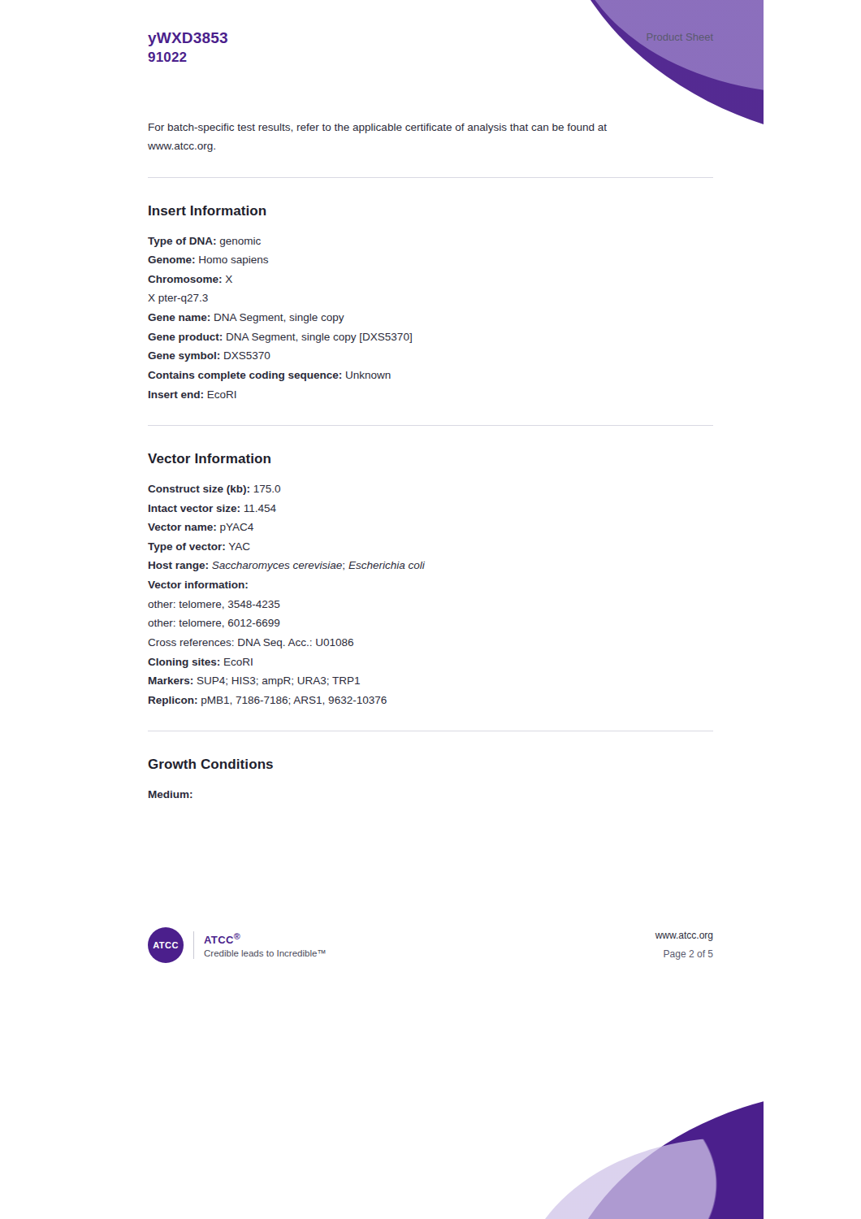yWXD3853 91022
Product Sheet
For batch-specific test results, refer to the applicable certificate of analysis that can be found at www.atcc.org.
Insert Information
Type of DNA: genomic
Genome: Homo sapiens
Chromosome: X
X pter-q27.3
Gene name: DNA Segment, single copy
Gene product: DNA Segment, single copy [DXS5370]
Gene symbol: DXS5370
Contains complete coding sequence: Unknown
Insert end: EcoRI
Vector Information
Construct size (kb): 175.0
Intact vector size: 11.454
Vector name: pYAC4
Type of vector: YAC
Host range: Saccharomyces cerevisiae; Escherichia coli
Vector information:
other: telomere, 3548-4235
other: telomere, 6012-6699
Cross references: DNA Seq. Acc.: U01086
Cloning sites: EcoRI
Markers: SUP4; HIS3; ampR; URA3; TRP1
Replicon: pMB1, 7186-7186; ARS1, 9632-10376
Growth Conditions
Medium:
ATCC
ATCC®
Credible leads to Incredible™
www.atcc.org
Page 2 of 5